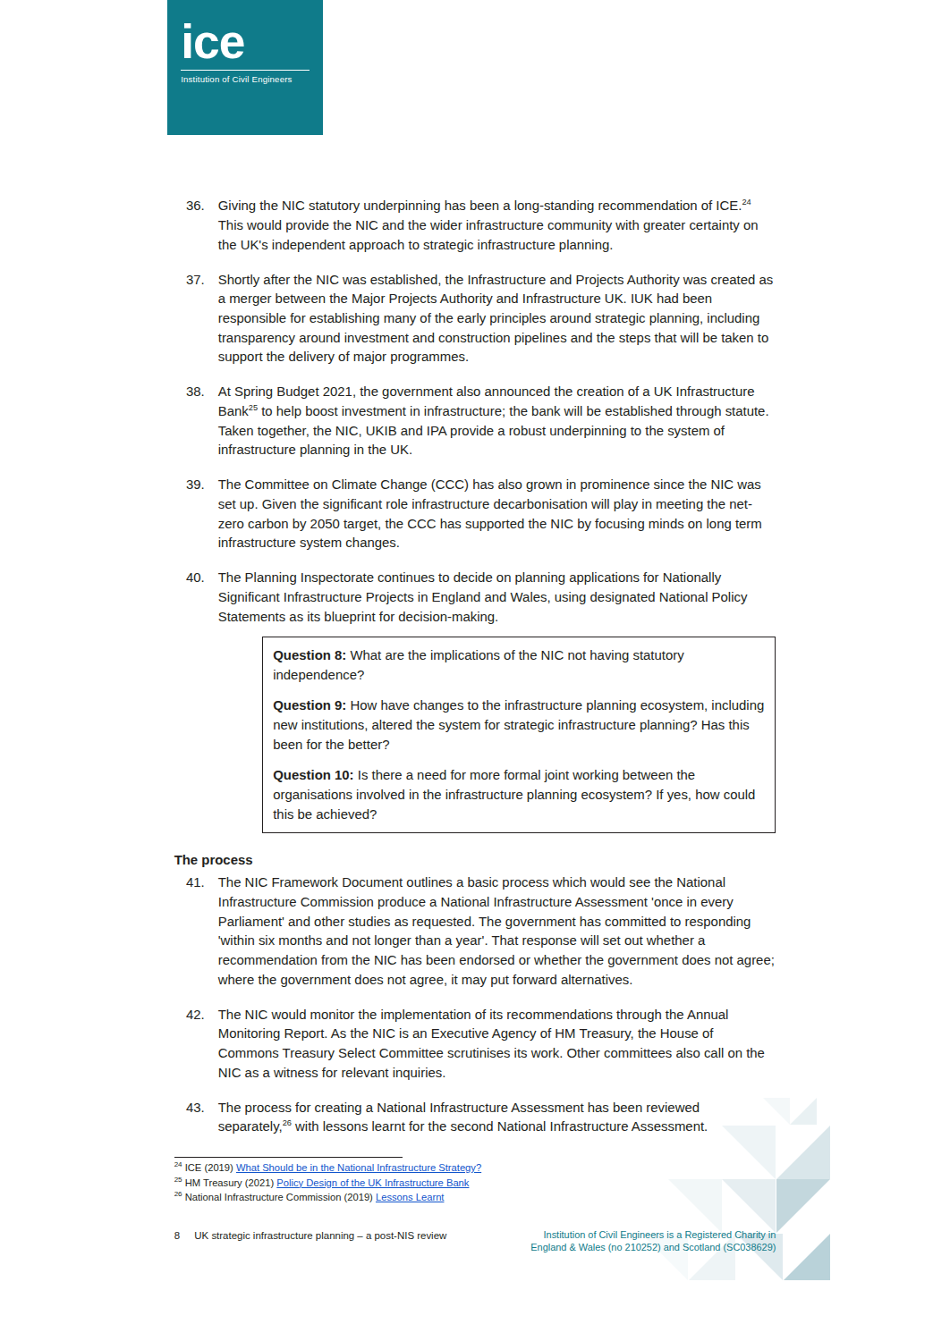ice
Institution of Civil Engineers
36. Giving the NIC statutory underpinning has been a long-standing recommendation of ICE.24 This would provide the NIC and the wider infrastructure community with greater certainty on the UK's independent approach to strategic infrastructure planning.
37. Shortly after the NIC was established, the Infrastructure and Projects Authority was created as a merger between the Major Projects Authority and Infrastructure UK. IUK had been responsible for establishing many of the early principles around strategic planning, including transparency around investment and construction pipelines and the steps that will be taken to support the delivery of major programmes.
38. At Spring Budget 2021, the government also announced the creation of a UK Infrastructure Bank25 to help boost investment in infrastructure; the bank will be established through statute. Taken together, the NIC, UKIB and IPA provide a robust underpinning to the system of infrastructure planning in the UK.
39. The Committee on Climate Change (CCC) has also grown in prominence since the NIC was set up. Given the significant role infrastructure decarbonisation will play in meeting the net-zero carbon by 2050 target, the CCC has supported the NIC by focusing minds on long term infrastructure system changes.
40. The Planning Inspectorate continues to decide on planning applications for Nationally Significant Infrastructure Projects in England and Wales, using designated National Policy Statements as its blueprint for decision-making.
Question 8: What are the implications of the NIC not having statutory independence?
Question 9: How have changes to the infrastructure planning ecosystem, including new institutions, altered the system for strategic infrastructure planning? Has this been for the better?
Question 10: Is there a need for more formal joint working between the organisations involved in the infrastructure planning ecosystem? If yes, how could this be achieved?
The process
41. The NIC Framework Document outlines a basic process which would see the National Infrastructure Commission produce a National Infrastructure Assessment 'once in every Parliament' and other studies as requested. The government has committed to responding 'within six months and not longer than a year'. That response will set out whether a recommendation from the NIC has been endorsed or whether the government does not agree; where the government does not agree, it may put forward alternatives.
42. The NIC would monitor the implementation of its recommendations through the Annual Monitoring Report. As the NIC is an Executive Agency of HM Treasury, the House of Commons Treasury Select Committee scrutinises its work. Other committees also call on the NIC as a witness for relevant inquiries.
43. The process for creating a National Infrastructure Assessment has been reviewed separately,26 with lessons learnt for the second National Infrastructure Assessment.
24 ICE (2019) What Should be in the National Infrastructure Strategy?
25 HM Treasury (2021) Policy Design of the UK Infrastructure Bank
26 National Infrastructure Commission (2019) Lessons Learnt
8 UK strategic infrastructure planning – a post-NIS review
Institution of Civil Engineers is a Registered Charity in
England & Wales (no 210252) and Scotland (SC038629)